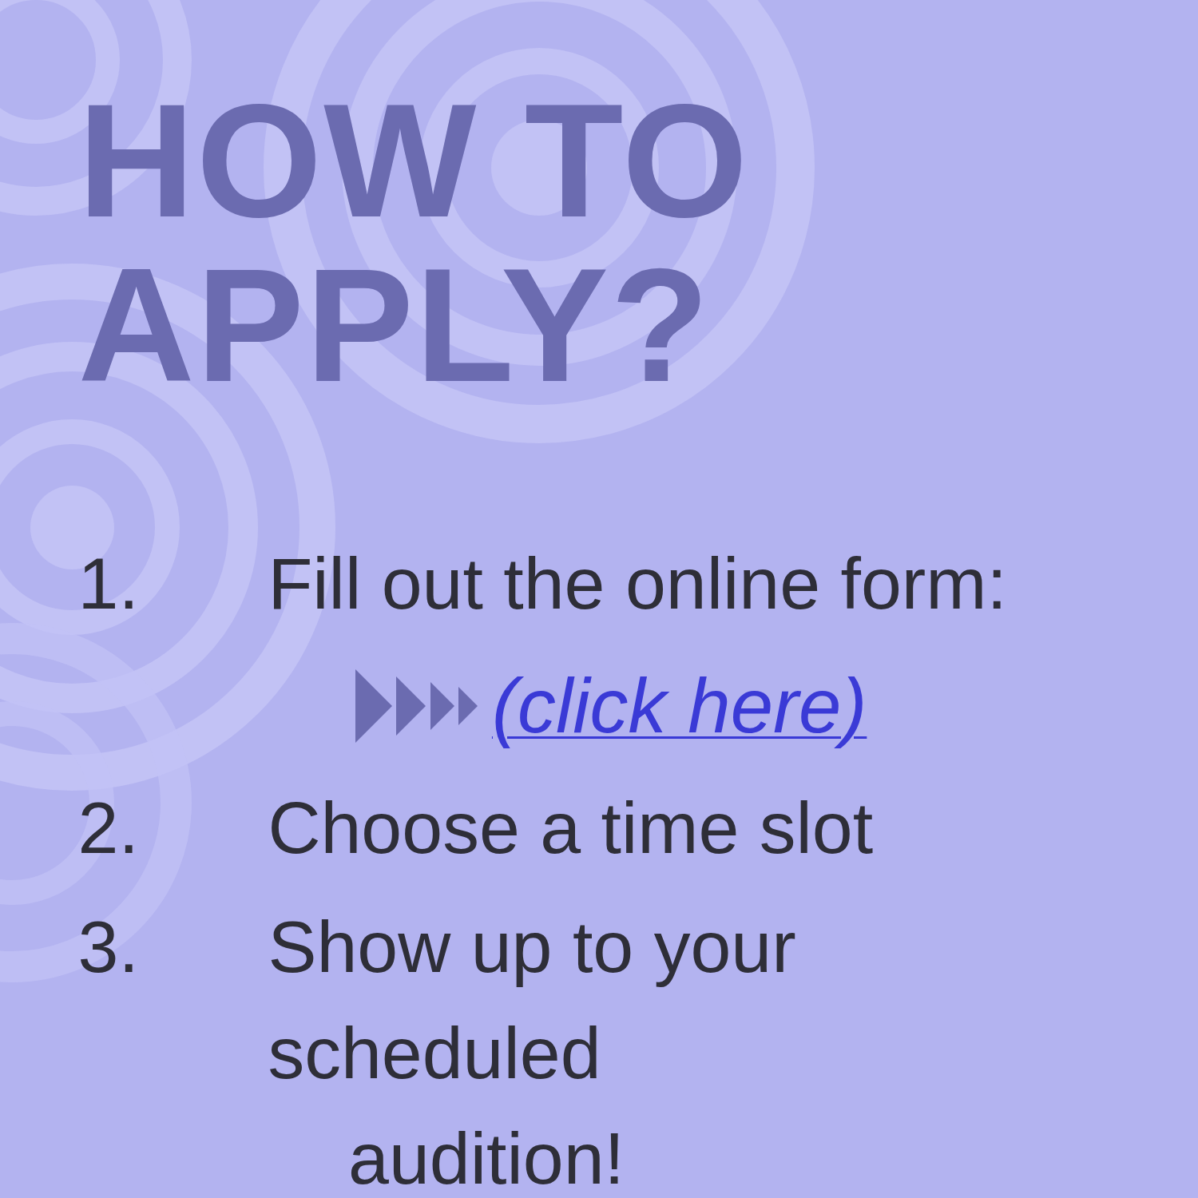How to Apply?
Fill out the online form: (click here)
Choose a time slot
Show up to your scheduled audition!